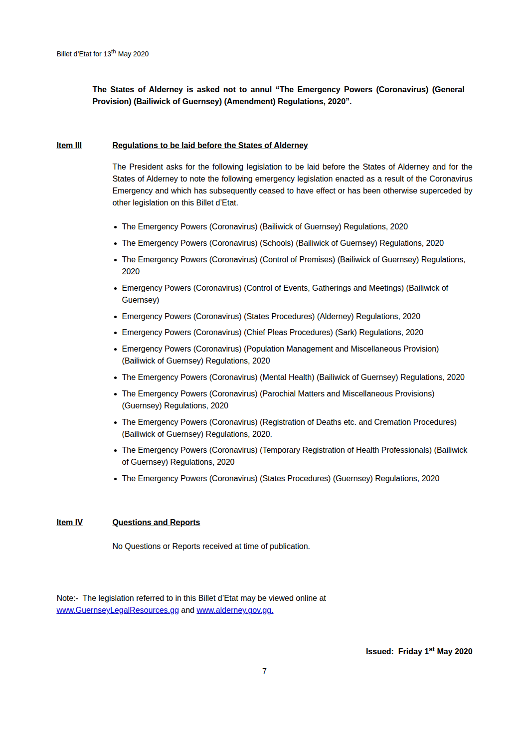Billet d’Etat for 13th May 2020
The States of Alderney is asked not to annul “The Emergency Powers (Coronavirus) (General Provision) (Bailiwick of Guernsey) (Amendment) Regulations, 2020”.
Item III Regulations to be laid before the States of Alderney
The President asks for the following legislation to be laid before the States of Alderney and for the States of Alderney to note the following emergency legislation enacted as a result of the Coronavirus Emergency and which has subsequently ceased to have effect or has been otherwise superceded by other legislation on this Billet d’Etat.
The Emergency Powers (Coronavirus) (Bailiwick of Guernsey) Regulations, 2020
The Emergency Powers (Coronavirus) (Schools) (Bailiwick of Guernsey) Regulations, 2020
The Emergency Powers (Coronavirus) (Control of Premises) (Bailiwick of Guernsey) Regulations, 2020
Emergency Powers (Coronavirus) (Control of Events, Gatherings and Meetings) (Bailiwick of Guernsey)
Emergency Powers (Coronavirus) (States Procedures) (Alderney) Regulations, 2020
Emergency Powers (Coronavirus) (Chief Pleas Procedures) (Sark) Regulations, 2020
Emergency Powers (Coronavirus) (Population Management and Miscellaneous Provision) (Bailiwick of Guernsey) Regulations, 2020
The Emergency Powers (Coronavirus) (Mental Health) (Bailiwick of Guernsey) Regulations, 2020
The Emergency Powers (Coronavirus) (Parochial Matters and Miscellaneous Provisions) (Guernsey) Regulations, 2020
The Emergency Powers (Coronavirus) (Registration of Deaths etc. and Cremation Procedures) (Bailiwick of Guernsey) Regulations, 2020.
The Emergency Powers (Coronavirus) (Temporary Registration of Health Professionals) (Bailiwick of Guernsey) Regulations, 2020
The Emergency Powers (Coronavirus) (States Procedures) (Guernsey) Regulations, 2020
Item IV Questions and Reports
No Questions or Reports received at time of publication.
Note:- The legislation referred to in this Billet d’Etat may be viewed online at
www.GuernseyLegalResources.gg and www.alderney.gov.gg.
Issued: Friday 1st May 2020
7